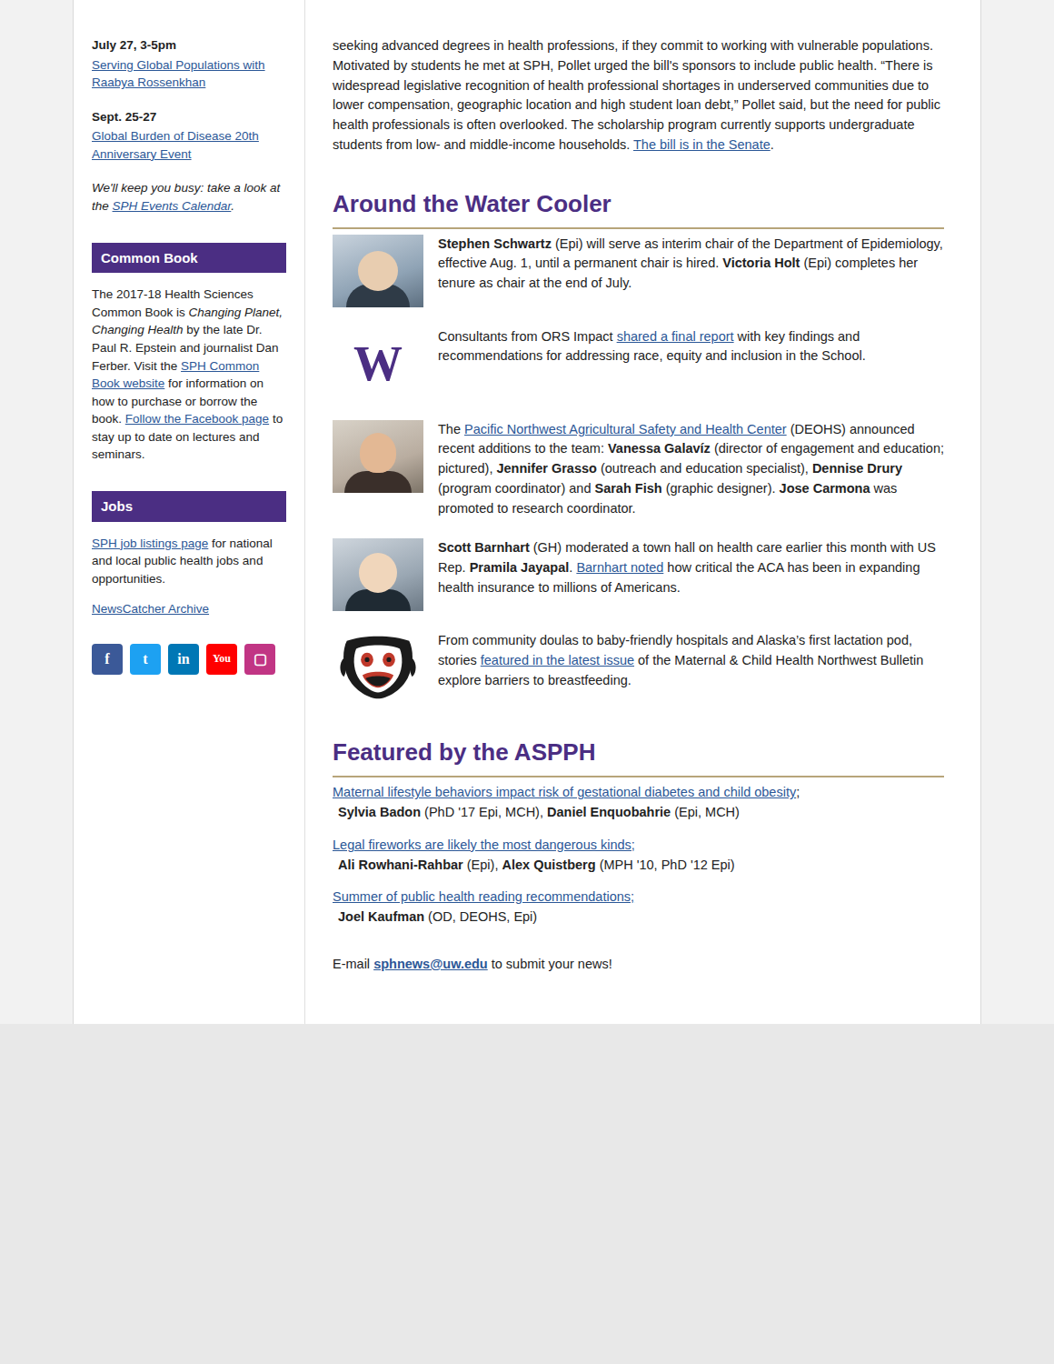July 27, 3-5pm
Serving Global Populations with Raabya Rossenkhan
Sept. 25-27
Global Burden of Disease 20th Anniversary Event
We'll keep you busy: take a look at the SPH Events Calendar.
Common Book
The 2017-18 Health Sciences Common Book is Changing Planet, Changing Health by the late Dr. Paul R. Epstein and journalist Dan Ferber. Visit the SPH Common Book website for information on how to purchase or borrow the book. Follow the Facebook page to stay up to date on lectures and seminars.
Jobs
SPH job listings page for national and local public health jobs and opportunities.
NewsCatcher Archive
f t in You ▢
seeking advanced degrees in health professions, if they commit to working with vulnerable populations. Motivated by students he met at SPH, Pollet urged the bill's sponsors to include public health. “There is widespread legislative recognition of health professional shortages in underserved communities due to lower compensation, geographic location and high student loan debt,” Pollet said, but the need for public health professionals is often overlooked. The scholarship program currently supports undergraduate students from low- and middle-income households. The bill is in the Senate.
Around the Water Cooler
Stephen Schwartz (Epi) will serve as interim chair of the Department of Epidemiology, effective Aug. 1, until a permanent chair is hired. Victoria Holt (Epi) completes her tenure as chair at the end of July.
W
Consultants from ORS Impact shared a final report with key findings and recommendations for addressing race, equity and inclusion in the School.
The Pacific Northwest Agricultural Safety and Health Center (DEOHS) announced recent additions to the team: Vanessa Galavíz (director of engagement and education; pictured), Jennifer Grasso (outreach and education specialist), Dennise Drury (program coordinator) and Sarah Fish (graphic designer). Jose Carmona was promoted to research coordinator.
Scott Barnhart (GH) moderated a town hall on health care earlier this month with US Rep. Pramila Jayapal. Barnhart noted how critical the ACA has been in expanding health insurance to millions of Americans.
From community doulas to baby-friendly hospitals and Alaska’s first lactation pod, stories featured in the latest issue of the Maternal & Child Health Northwest Bulletin explore barriers to breastfeeding.
Featured by the ASPPH
Maternal lifestyle behaviors impact risk of gestational diabetes and child obesity;Sylvia Badon (PhD '17 Epi, MCH), Daniel Enquobahrie (Epi, MCH)
Legal fireworks are likely the most dangerous kinds; Ali Rowhani-Rahbar (Epi), Alex Quistberg (MPH '10, PhD '12 Epi)
Summer of public health reading recommendations; Joel Kaufman (OD, DEOHS, Epi)
E-mail sphnews@uw.edu to submit your news!